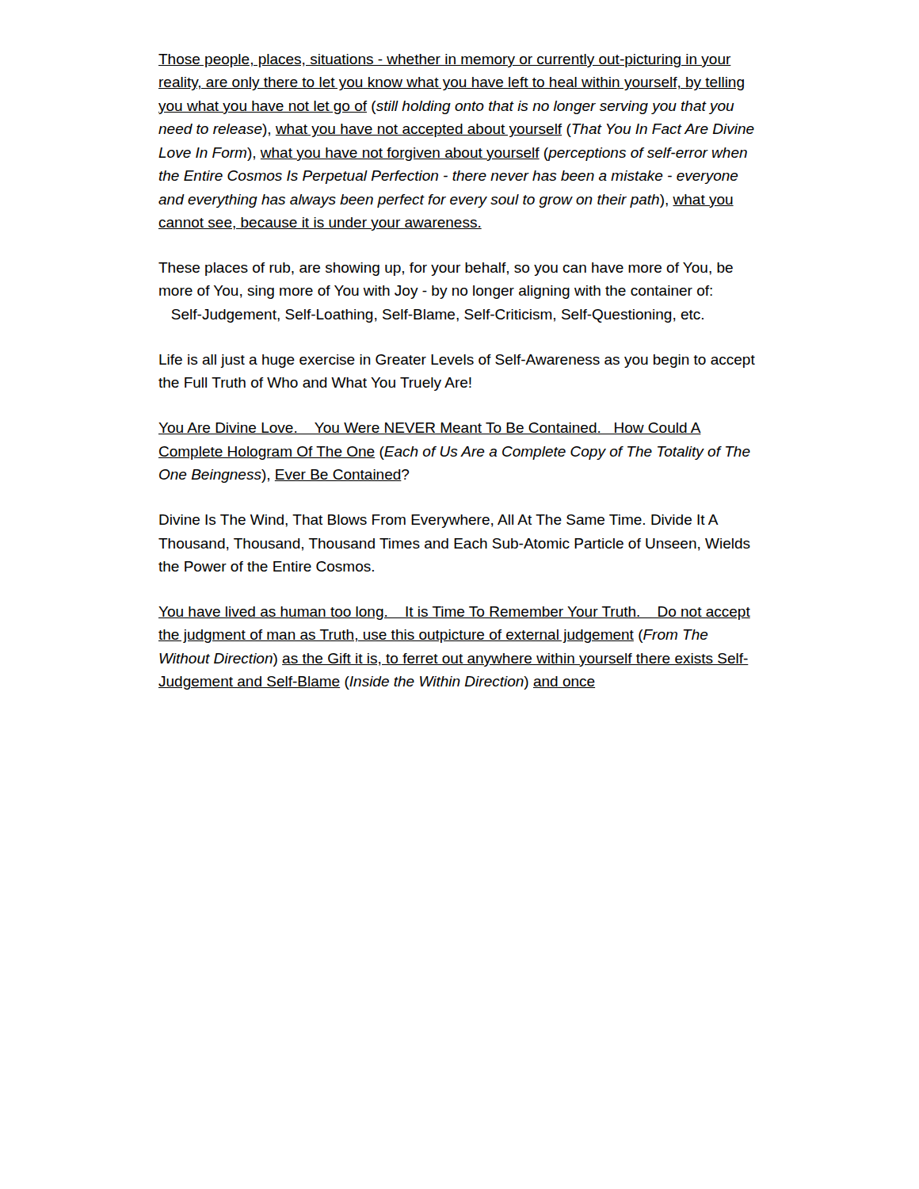Those people, places, situations - whether in memory or currently out-picturing in your reality, are only there to let you know what you have left to heal within yourself, by telling you what you have not let go of (still holding onto that is no longer serving you that you need to release), what you have not accepted about yourself (That You In Fact Are Divine Love In Form), what you have not forgiven about yourself (perceptions of self-error when the Entire Cosmos Is Perpetual Perfection - there never has been a mistake - everyone and everything has always been perfect for every soul to grow on their path), what you cannot see, because it is under your awareness.
These places of rub, are showing up, for your behalf, so you can have more of You, be more of You, sing more of You with Joy - by no longer aligning with the container of: Self-Judgement, Self-Loathing, Self-Blame, Self-Criticism, Self-Questioning, etc.
Life is all just a huge exercise in Greater Levels of Self-Awareness as you begin to accept the Full Truth of Who and What You Truely Are!
You Are Divine Love. You Were NEVER Meant To Be Contained. How Could A Complete Hologram Of The One (Each of Us Are a Complete Copy of The Totality of The One Beingness), Ever Be Contained?
Divine Is The Wind, That Blows From Everywhere, All At The Same Time. Divide It A Thousand, Thousand, Thousand Times and Each Sub-Atomic Particle of Unseen, Wields the Power of the Entire Cosmos.
You have lived as human too long. It is Time To Remember Your Truth. Do not accept the judgment of man as Truth, use this outpicture of external judgement (From The Without Direction) as the Gift it is, to ferret out anywhere within yourself there exists Self-Judgement and Self-Blame (Inside the Within Direction) and once